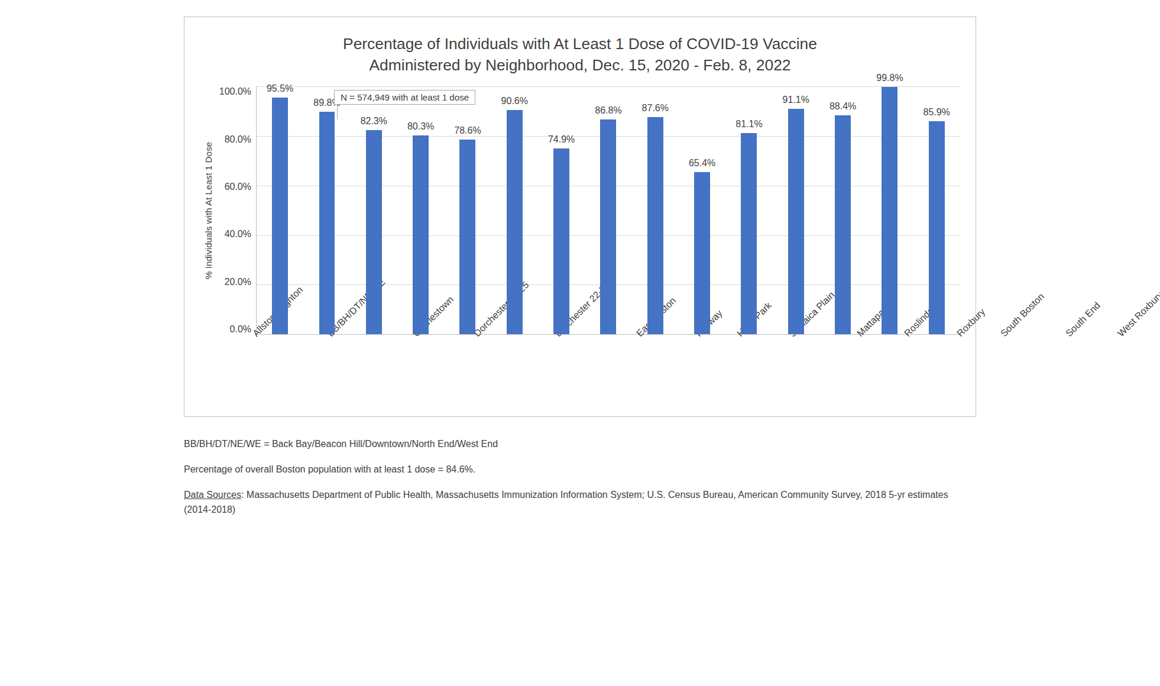Percentage of Individuals with At Least 1 Dose of COVID-19 Vaccine
Administered by Neighborhood, Dec. 15, 2020 - Feb. 8, 2022
% Individuals with At Least 1 Dose
100.0% 80.0% 60.0% 40.0% 20.0% 0.0%
N = 574,949 with at least 1 dose
95.5%
89.8%
82.3%
80.3%
78.6%
90.6%
74.9%
86.8%
87.6%
65.4%
81.1%
91.1%
88.4%
99.8%
85.9%
Allston/Brighton BB/BH/DT/NE/WE Charlestown Dorchester 21-25 Dorchester 22-24 East Boston Fenway Hyde Park Jamaica Plain Mattapan Roslindale Roxbury South Boston South End West Roxbury
BB/BH/DT/NE/WE = Back Bay/Beacon Hill/Downtown/North End/West End
Percentage of overall Boston population with at least 1 dose = 84.6%.
Data Sources: Massachusetts Department of Public Health, Massachusetts Immunization Information System; U.S. Census Bureau, American Community Survey, 2018 5-yr estimates (2014-2018)